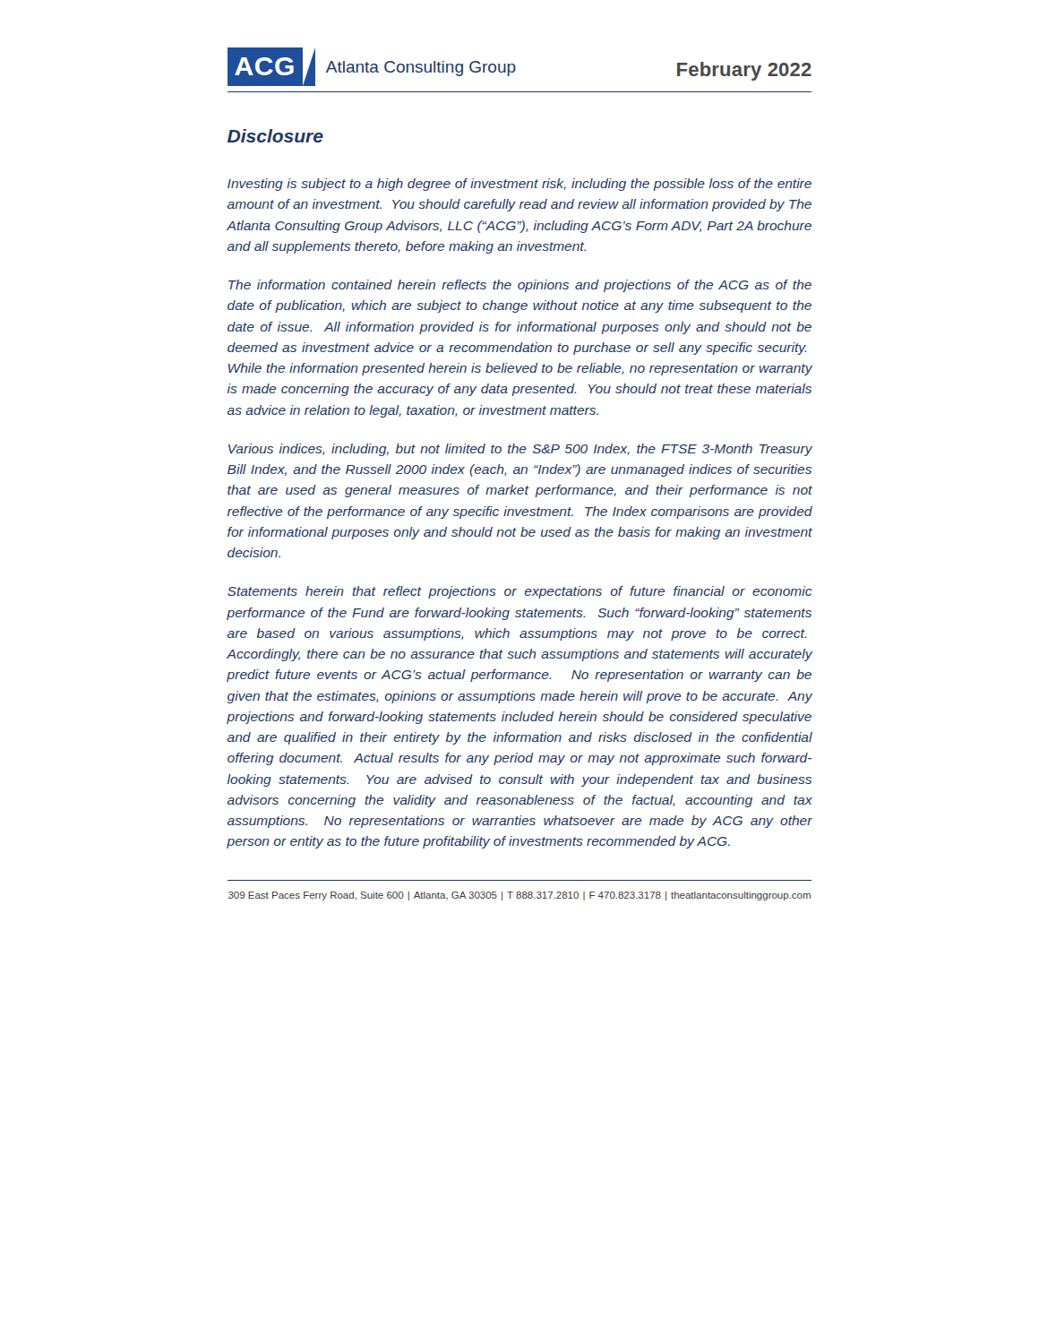ACG
Atlanta Consulting Group
February 2022
Disclosure
Investing is subject to a high degree of investment risk, including the possible loss of the entire amount of an investment. You should carefully read and review all information provided by The Atlanta Consulting Group Advisors, LLC (“ACG”), including ACG’s Form ADV, Part 2A brochure and all supplements thereto, before making an investment.
The information contained herein reflects the opinions and projections of the ACG as of the date of publication, which are subject to change without notice at any time subsequent to the date of issue. All information provided is for informational purposes only and should not be deemed as investment advice or a recommendation to purchase or sell any specific security. While the information presented herein is believed to be reliable, no representation or warranty is made concerning the accuracy of any data presented. You should not treat these materials as advice in relation to legal, taxation, or investment matters.
Various indices, including, but not limited to the S&P 500 Index, the FTSE 3-Month Treasury Bill Index, and the Russell 2000 index (each, an “Index”) are unmanaged indices of securities that are used as general measures of market performance, and their performance is not reflective of the performance of any specific investment. The Index comparisons are provided for informational purposes only and should not be used as the basis for making an investment decision.
Statements herein that reflect projections or expectations of future financial or economic performance of the Fund are forward-looking statements. Such “forward-looking” statements are based on various assumptions, which assumptions may not prove to be correct. Accordingly, there can be no assurance that such assumptions and statements will accurately predict future events or ACG’s actual performance. No representation or warranty can be given that the estimates, opinions or assumptions made herein will prove to be accurate. Any projections and forward-looking statements included herein should be considered speculative and are qualified in their entirety by the information and risks disclosed in the confidential offering document. Actual results for any period may or may not approximate such forward-looking statements. You are advised to consult with your independent tax and business advisors concerning the validity and reasonableness of the factual, accounting and tax assumptions. No representations or warranties whatsoever are made by ACG any other person or entity as to the future profitability of investments recommended by ACG.
309 East Paces Ferry Road, Suite 600|Atlanta, GA 30305|T 888.317.2810|F 470.823.3178|theatlantaconsultinggroup.com